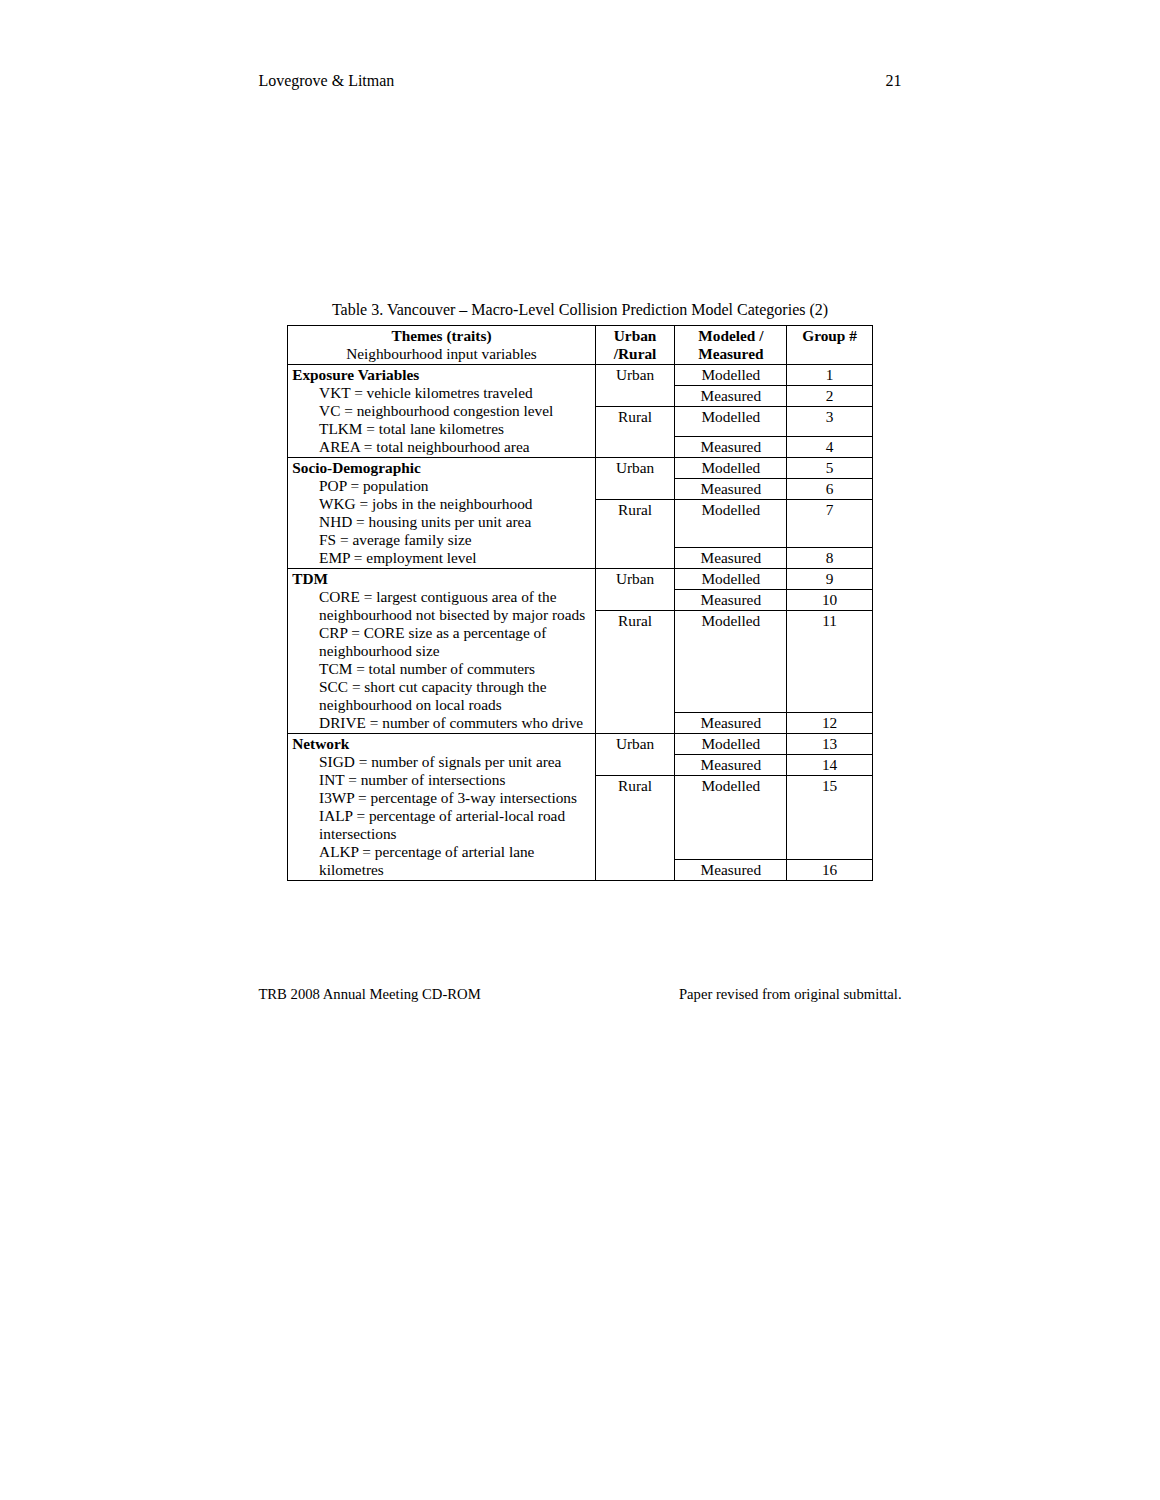Lovegrove & Litman
21
Table 3. Vancouver – Macro-Level Collision Prediction Model Categories (2)
| Themes (traits) Neighbourhood input variables | Urban /Rural | Modeled / Measured | Group # |
| --- | --- | --- | --- |
| Exposure Variables VKT = vehicle kilometres traveled VC = neighbourhood congestion level TLKM = total lane kilometres AREA = total neighbourhood area | Urban | Modelled | 1 |
| Measured | 2 |
| Rural | Modelled | 3 |
| Measured | 4 |
| Socio-Demographic POP = population WKG = jobs in the neighbourhood NHD = housing units per unit area FS = average family size EMP = employment level | Urban | Modelled | 5 |
| Measured | 6 |
| Rural | Modelled | 7 |
| Measured | 8 |
| TDM CORE = largest contiguous area of the neighbourhood not bisected by major roads CRP = CORE size as a percentage of neighbourhood size TCM = total number of commuters SCC = short cut capacity through the neighbourhood on local roads DRIVE = number of commuters who drive | Urban | Modelled | 9 |
| Measured | 10 |
| Rural | Modelled | 11 |
| Measured | 12 |
| Network SIGD = number of signals per unit area INT = number of intersections I3WP = percentage of 3-way intersections IALP = percentage of arterial-local road intersections ALKP = percentage of arterial lane kilometres | Urban | Modelled | 13 |
| Measured | 14 |
| Rural | Modelled | 15 |
| Measured | 16 |
TRB 2008 Annual Meeting CD-ROM
Paper revised from original submittal.